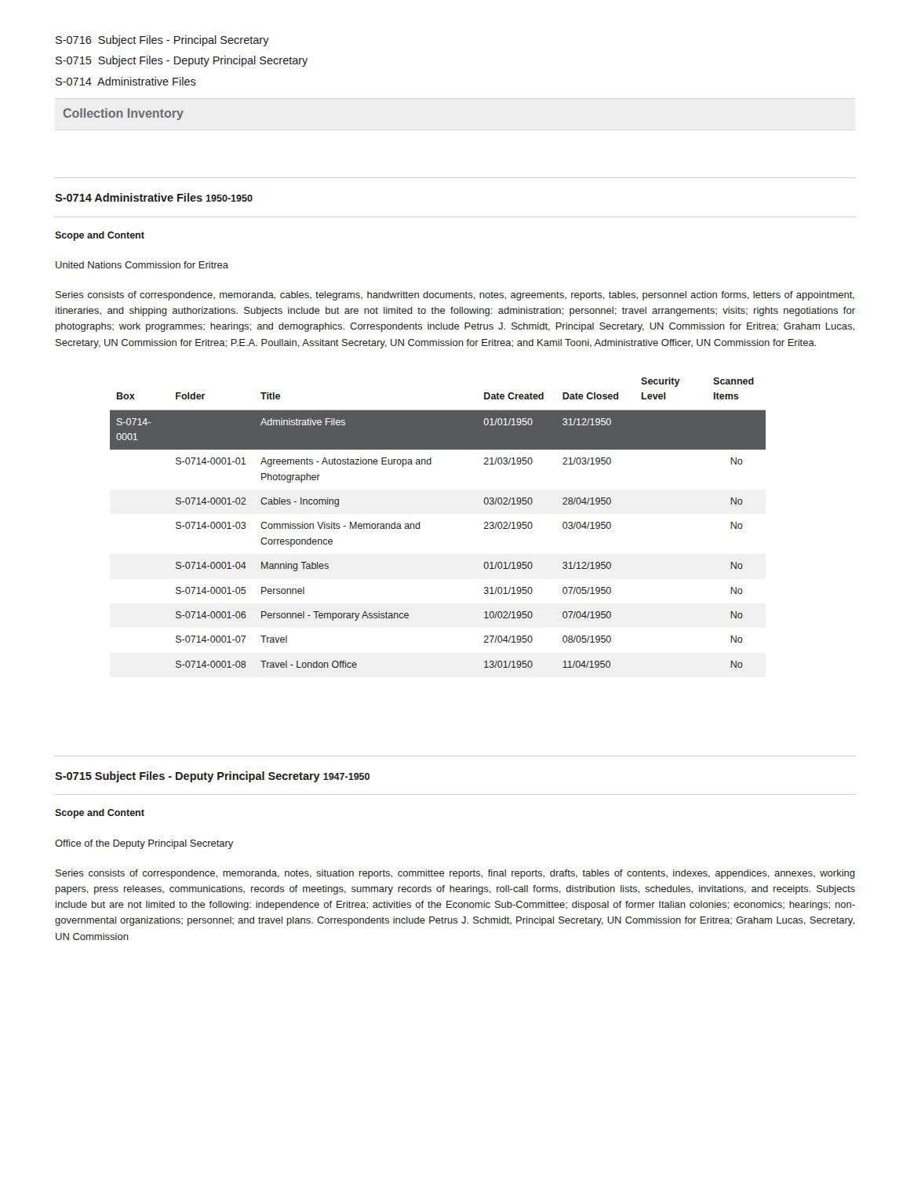S-0716 Subject Files - Principal Secretary
S-0715 Subject Files - Deputy Principal Secretary
S-0714 Administrative Files
Collection Inventory
S-0714 Administrative Files 1950-1950
Scope and Content
United Nations Commission for Eritrea
Series consists of correspondence, memoranda, cables, telegrams, handwritten documents, notes, agreements, reports, tables, personnel action forms, letters of appointment, itineraries, and shipping authorizations. Subjects include but are not limited to the following: administration; personnel; travel arrangements; visits; rights negotiations for photographs; work programmes; hearings; and demographics. Correspondents include Petrus J. Schmidt, Principal Secretary, UN Commission for Eritrea; Graham Lucas, Secretary, UN Commission for Eritrea; P.E.A. Poullain, Assitant Secretary, UN Commission for Eritrea; and Kamil Tooni, Administrative Officer, UN Commission for Eritea.
| Box | Folder | Title | Date Created | Date Closed | Security Level | Scanned Items |
| --- | --- | --- | --- | --- | --- | --- |
| S-0714-0001 | | Administrative Files | 01/01/1950 | 31/12/1950 | | |
| | S-0714-0001-01 | Agreements - Autostazione Europa and Photographer | 21/03/1950 | 21/03/1950 | | No |
| | S-0714-0001-02 | Cables - Incoming | 03/02/1950 | 28/04/1950 | | No |
| | S-0714-0001-03 | Commission Visits - Memoranda and Correspondence | 23/02/1950 | 03/04/1950 | | No |
| | S-0714-0001-04 | Manning Tables | 01/01/1950 | 31/12/1950 | | No |
| | S-0714-0001-05 | Personnel | 31/01/1950 | 07/05/1950 | | No |
| | S-0714-0001-06 | Personnel - Temporary Assistance | 10/02/1950 | 07/04/1950 | | No |
| | S-0714-0001-07 | Travel | 27/04/1950 | 08/05/1950 | | No |
| | S-0714-0001-08 | Travel - London Office | 13/01/1950 | 11/04/1950 | | No |
S-0715 Subject Files - Deputy Principal Secretary 1947-1950
Scope and Content
Office of the Deputy Principal Secretary
Series consists of correspondence, memoranda, notes, situation reports, committee reports, final reports, drafts, tables of contents, indexes, appendices, annexes, working papers, press releases, communications, records of meetings, summary records of hearings, roll-call forms, distribution lists, schedules, invitations, and receipts. Subjects include but are not limited to the following: independence of Eritrea; activities of the Economic Sub-Committee; disposal of former Italian colonies; economics; hearings; non-governmental organizations; personnel; and travel plans. Correspondents include Petrus J. Schmidt, Principal Secretary, UN Commission for Eritrea; Graham Lucas, Secretary, UN Commission